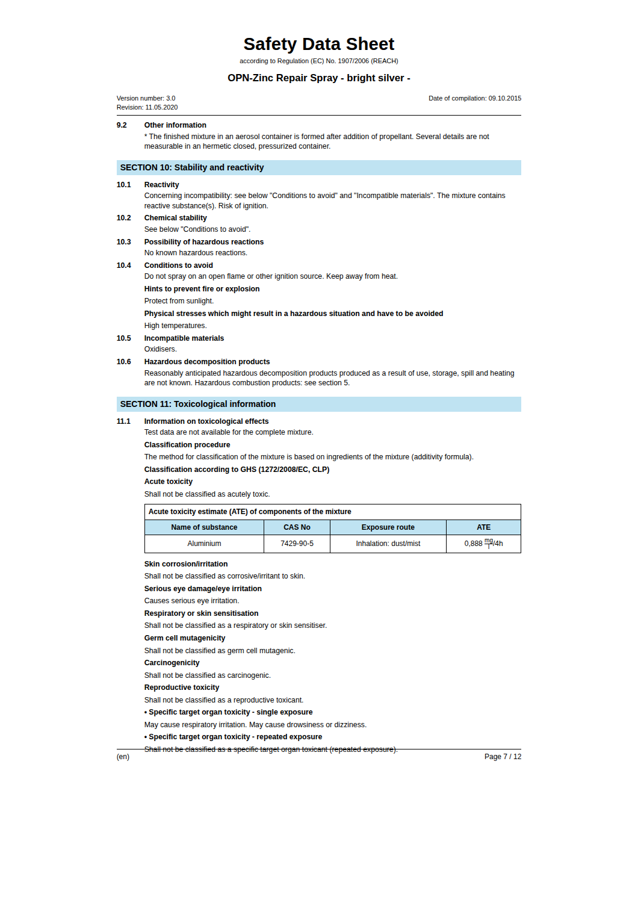Safety Data Sheet
according to Regulation (EC) No. 1907/2006 (REACH)
OPN-Zinc Repair Spray - bright silver -
Version number: 3.0
Revision: 11.05.2020
Date of compilation: 09.10.2015
9.2
Other information
* The finished mixture in an aerosol container is formed after addition of propellant. Several details are not measurable in an hermetic closed, pressurized container.
SECTION 10: Stability and reactivity
10.1
Reactivity
Concerning incompatibility: see below "Conditions to avoid" and "Incompatible materials". The mixture contains reactive substance(s). Risk of ignition.
10.2
Chemical stability
See below "Conditions to avoid".
10.3
Possibility of hazardous reactions
No known hazardous reactions.
10.4
Conditions to avoid
Do not spray on an open flame or other ignition source. Keep away from heat.
Hints to prevent fire or explosion
Protect from sunlight.
Physical stresses which might result in a hazardous situation and have to be avoided
High temperatures.
10.5
Incompatible materials
Oxidisers.
10.6
Hazardous decomposition products
Reasonably anticipated hazardous decomposition products produced as a result of use, storage, spill and heating are not known. Hazardous combustion products: see section 5.
SECTION 11: Toxicological information
11.1
Information on toxicological effects
Test data are not available for the complete mixture.
Classification procedure
The method for classification of the mixture is based on ingredients of the mixture (additivity formula).
Classification according to GHS (1272/2008/EC, CLP)
Acute toxicity
Shall not be classified as acutely toxic.
Acute toxicity estimate (ATE) of components of the mixture
| Name of substance | CAS No | Exposure route | ATE |
| --- | --- | --- | --- |
| Aluminium | 7429-90-5 | Inhalation: dust/mist | 0,888 mg l /4h |
Skin corrosion/irritation
Shall not be classified as corrosive/irritant to skin.
Serious eye damage/eye irritation
Causes serious eye irritation.
Respiratory or skin sensitisation
Shall not be classified as a respiratory or skin sensitiser.
Germ cell mutagenicity
Shall not be classified as germ cell mutagenic.
Carcinogenicity
Shall not be classified as carcinogenic.
Reproductive toxicity
Shall not be classified as a reproductive toxicant.
• Specific target organ toxicity - single exposure
May cause respiratory irritation. May cause drowsiness or dizziness.
• Specific target organ toxicity - repeated exposure
Shall not be classified as a specific target organ toxicant (repeated exposure).
(en)
Page 7 / 12